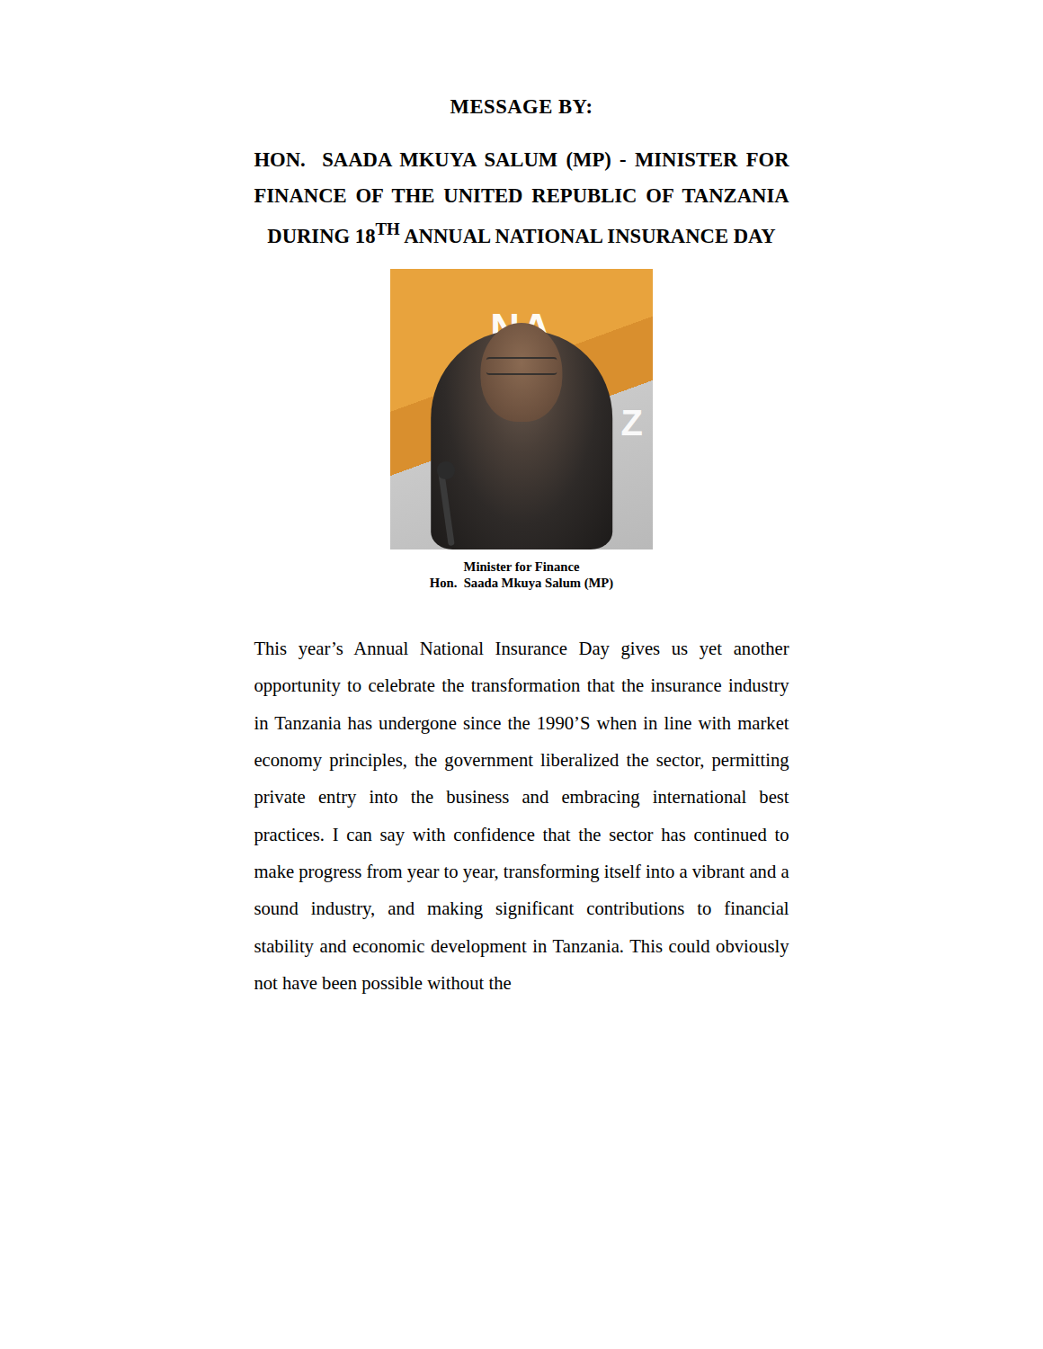MESSAGE BY:
HON. SAADA MKUYA SALUM (MP) - MINISTER FOR FINANCE OF THE UNITED REPUBLIC OF TANZANIA DURING 18TH ANNUAL NATIONAL INSURANCE DAY
NA
Z
Minister for Finance
Hon. Saada Mkuya Salum (MP)
This year’s Annual National Insurance Day gives us yet another opportunity to celebrate the transformation that the insurance industry in Tanzania has undergone since the 1990’S when in line with market economy principles, the government liberalized the sector, permitting private entry into the business and embracing international best practices. I can say with confidence that the sector has continued to make progress from year to year, transforming itself into a vibrant and a sound industry, and making significant contributions to financial stability and economic development in Tanzania. This could obviously not have been possible without the